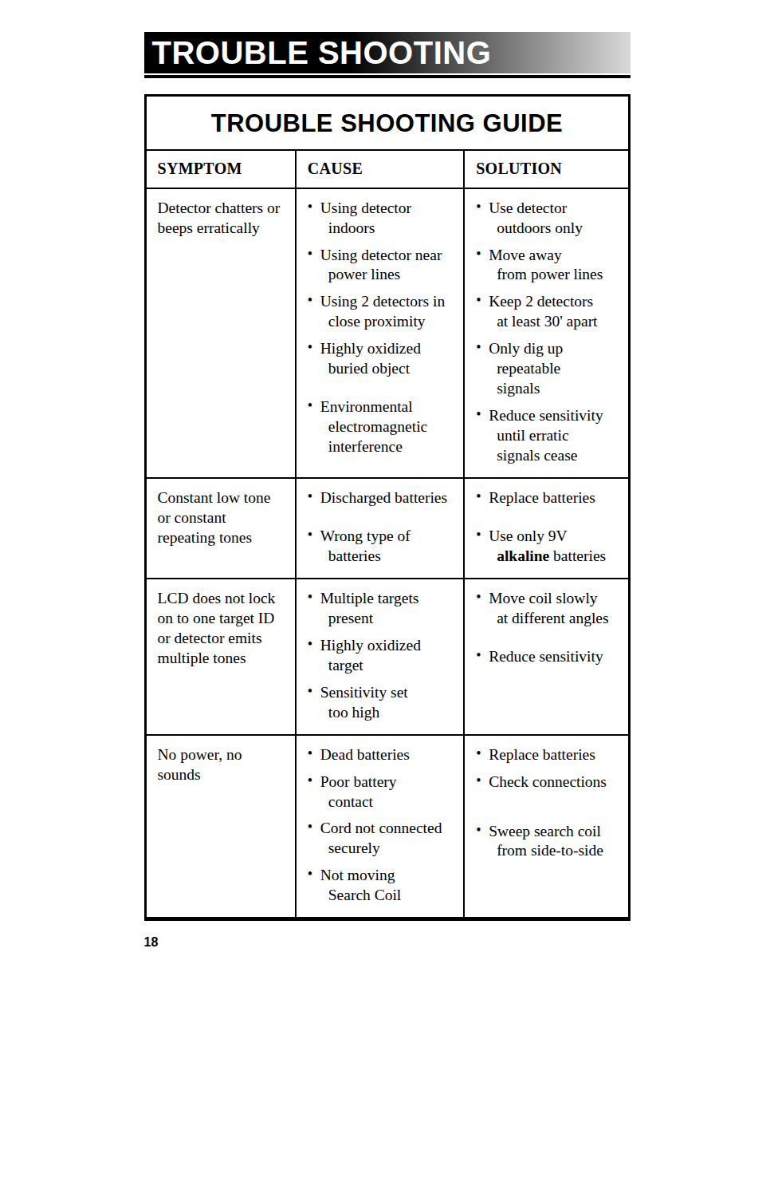Trouble Shooting
Trouble Shooting Guide
| Symptom | Cause | Solution |
| --- | --- | --- |
| Detector chatters or beeps erratically | Using detector indoors Using detector near power lines Using 2 detectors in close proximity Highly oxidized buried object Environmental electromagnetic interference | Use detector outdoors only Move away from power lines Keep 2 detectors at least 30' apart Only dig up repeatable signals Reduce sensitivity until erratic signals cease |
| Constant low tone or constant repeating tones | Discharged batteries Wrong type of batteries | Replace batteries Use only 9V alkaline batteries |
| LCD does not lock on to one target ID or detector emits multiple tones | Multiple targets present Highly oxidized target Sensitivity set too high | Move coil slowly at different angles Reduce sensitivity |
| No power, no sounds | Dead batteries Poor battery contact Cord not connected securely Not moving Search Coil | Replace batteries Check connections Sweep search coil from side-to-side |
18